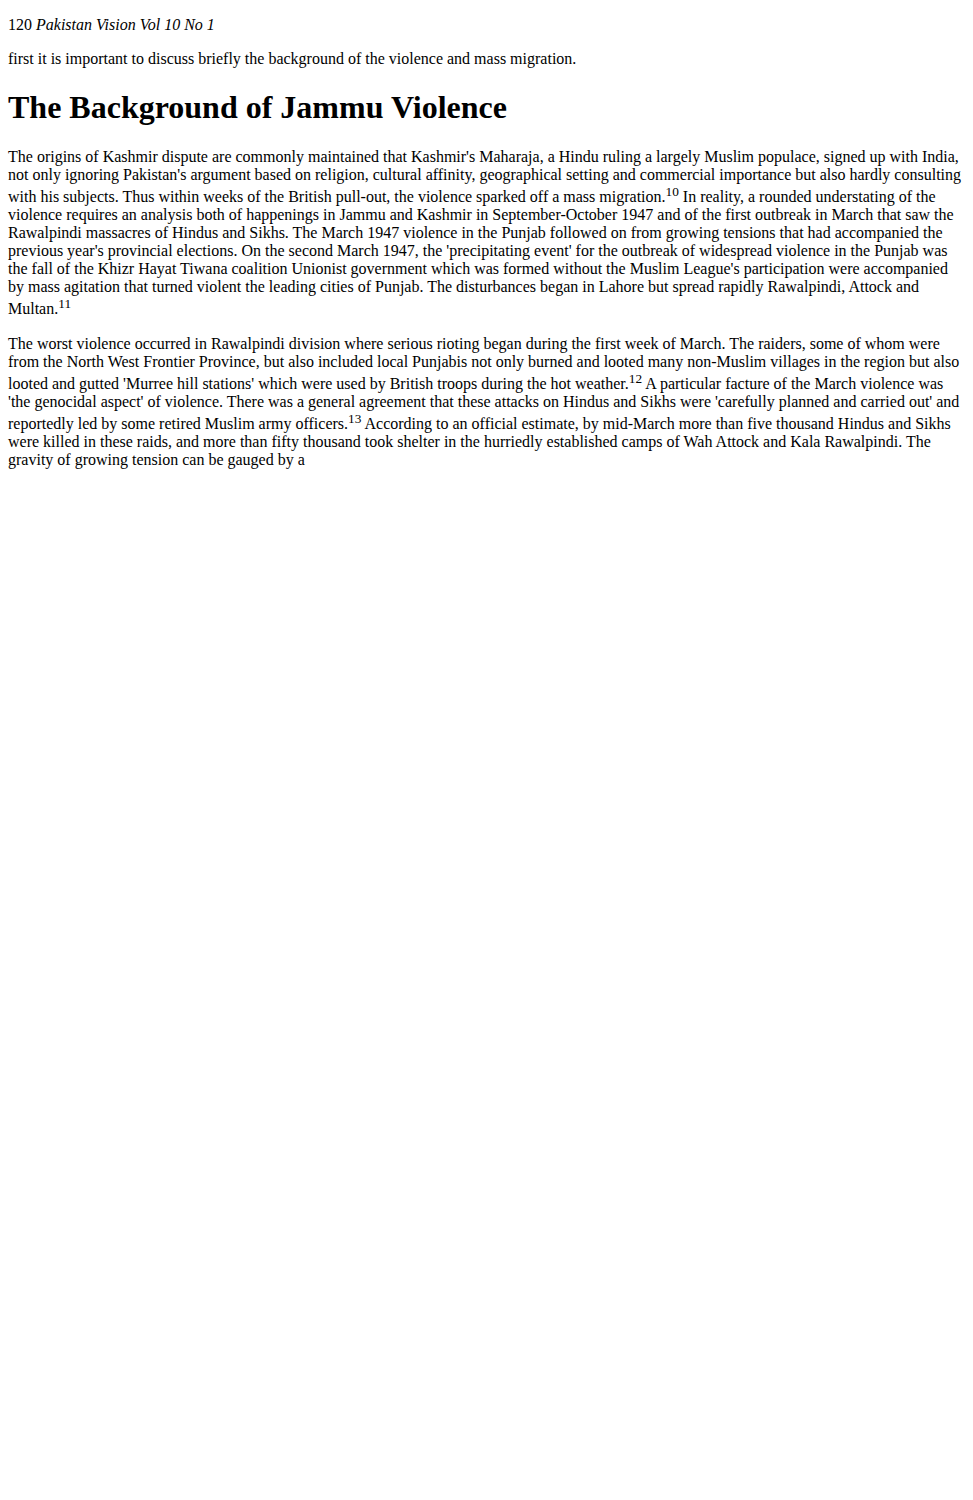120 Pakistan Vision Vol 10 No 1
first it is important to discuss briefly the background of the violence and mass migration.
The Background of Jammu Violence
The origins of Kashmir dispute are commonly maintained that Kashmir's Maharaja, a Hindu ruling a largely Muslim populace, signed up with India, not only ignoring Pakistan's argument based on religion, cultural affinity, geographical setting and commercial importance but also hardly consulting with his subjects. Thus within weeks of the British pull-out, the violence sparked off a mass migration.10 In reality, a rounded understating of the violence requires an analysis both of happenings in Jammu and Kashmir in September-October 1947 and of the first outbreak in March that saw the Rawalpindi massacres of Hindus and Sikhs. The March 1947 violence in the Punjab followed on from growing tensions that had accompanied the previous year's provincial elections. On the second March 1947, the 'precipitating event' for the outbreak of widespread violence in the Punjab was the fall of the Khizr Hayat Tiwana coalition Unionist government which was formed without the Muslim League's participation were accompanied by mass agitation that turned violent the leading cities of Punjab. The disturbances began in Lahore but spread rapidly Rawalpindi, Attock and Multan.11
The worst violence occurred in Rawalpindi division where serious rioting began during the first week of March. The raiders, some of whom were from the North West Frontier Province, but also included local Punjabis not only burned and looted many non-Muslim villages in the region but also looted and gutted 'Murree hill stations' which were used by British troops during the hot weather.12 A particular facture of the March violence was 'the genocidal aspect' of violence. There was a general agreement that these attacks on Hindus and Sikhs were 'carefully planned and carried out' and reportedly led by some retired Muslim army officers.13 According to an official estimate, by mid-March more than five thousand Hindus and Sikhs were killed in these raids, and more than fifty thousand took shelter in the hurriedly established camps of Wah Attock and Kala Rawalpindi. The gravity of growing tension can be gauged by a